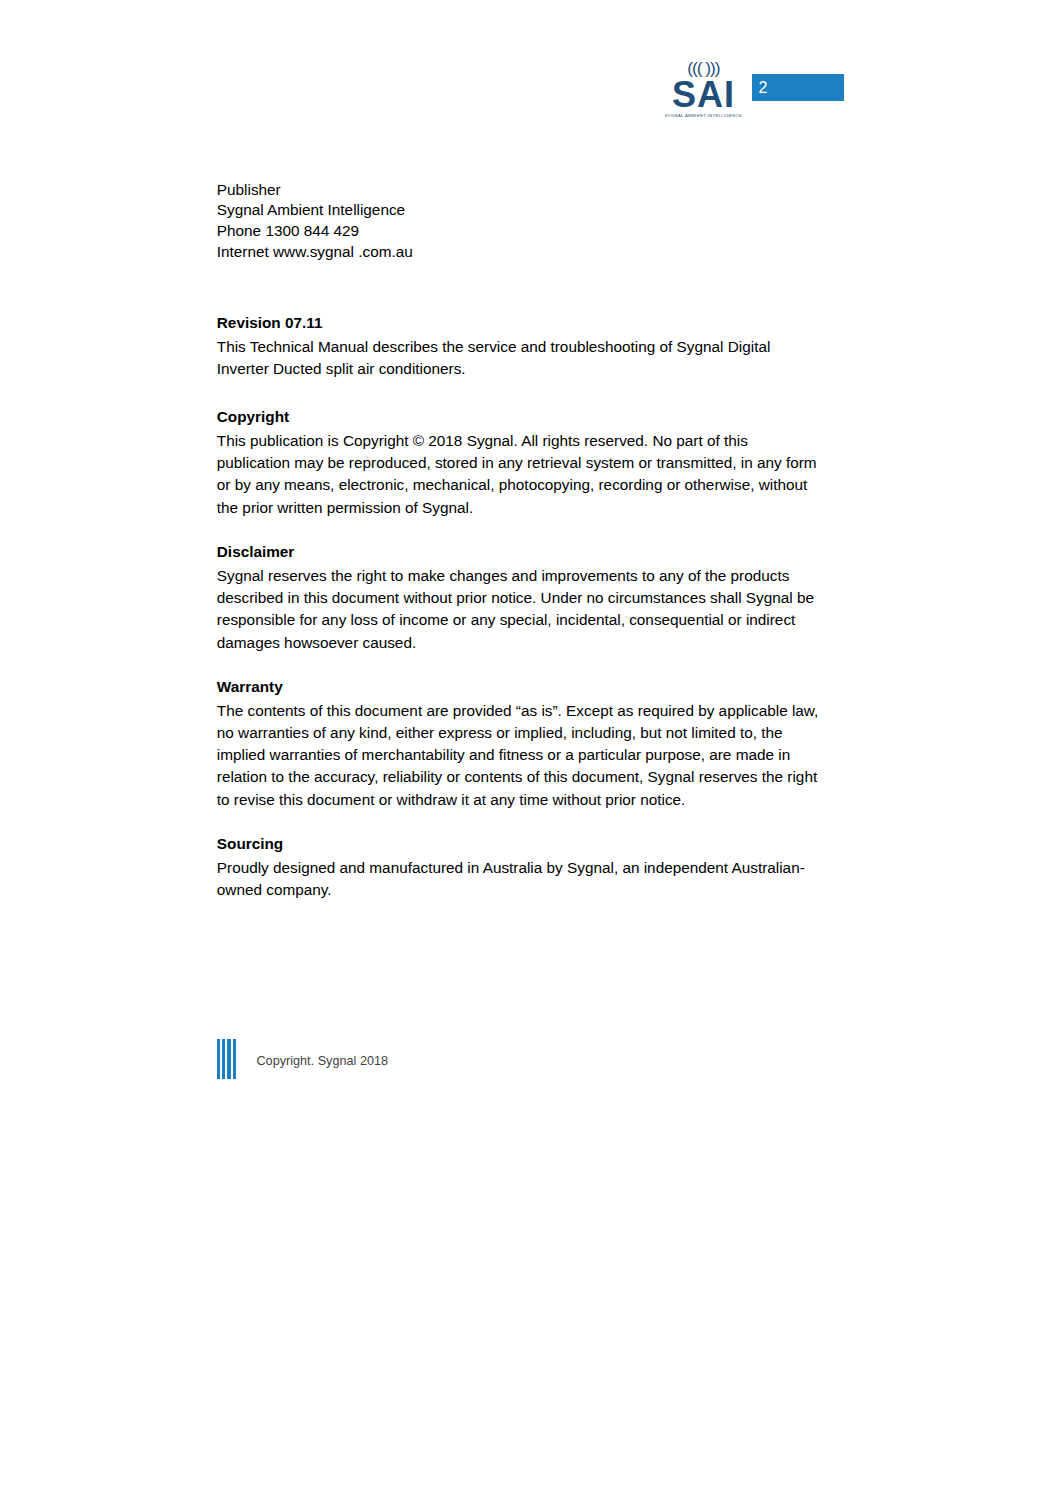2
((( ))) SAI SYGNAL AMBIENT INTELLIGENCE
Publisher
Sygnal Ambient Intelligence
Phone 1300 844 429
Internet www.sygnal .com.au
Revision 07.11
This Technical Manual describes the service and troubleshooting of Sygnal Digital Inverter Ducted split air conditioners.
Copyright
This publication is Copyright © 2018 Sygnal. All rights reserved. No part of this publication may be reproduced, stored in any retrieval system or transmitted, in any form or by any means, electronic, mechanical, photocopying, recording or otherwise, without the prior written permission of Sygnal.
Disclaimer
Sygnal reserves the right to make changes and improvements to any of the products described in this document without prior notice. Under no circumstances shall Sygnal be responsible for any loss of income or any special, incidental, consequential or indirect damages howsoever caused.
Warranty
The contents of this document are provided “as is”. Except as required by applicable law, no warranties of any kind, either express or implied, including, but not limited to, the implied warranties of merchantability and fitness or a particular purpose, are made in relation to the accuracy, reliability or contents of this document, Sygnal reserves the right to revise this document or withdraw it at any time without prior notice.
Sourcing
Proudly designed and manufactured in Australia by Sygnal, an independent Australian-owned company.
Copyright. Sygnal 2018